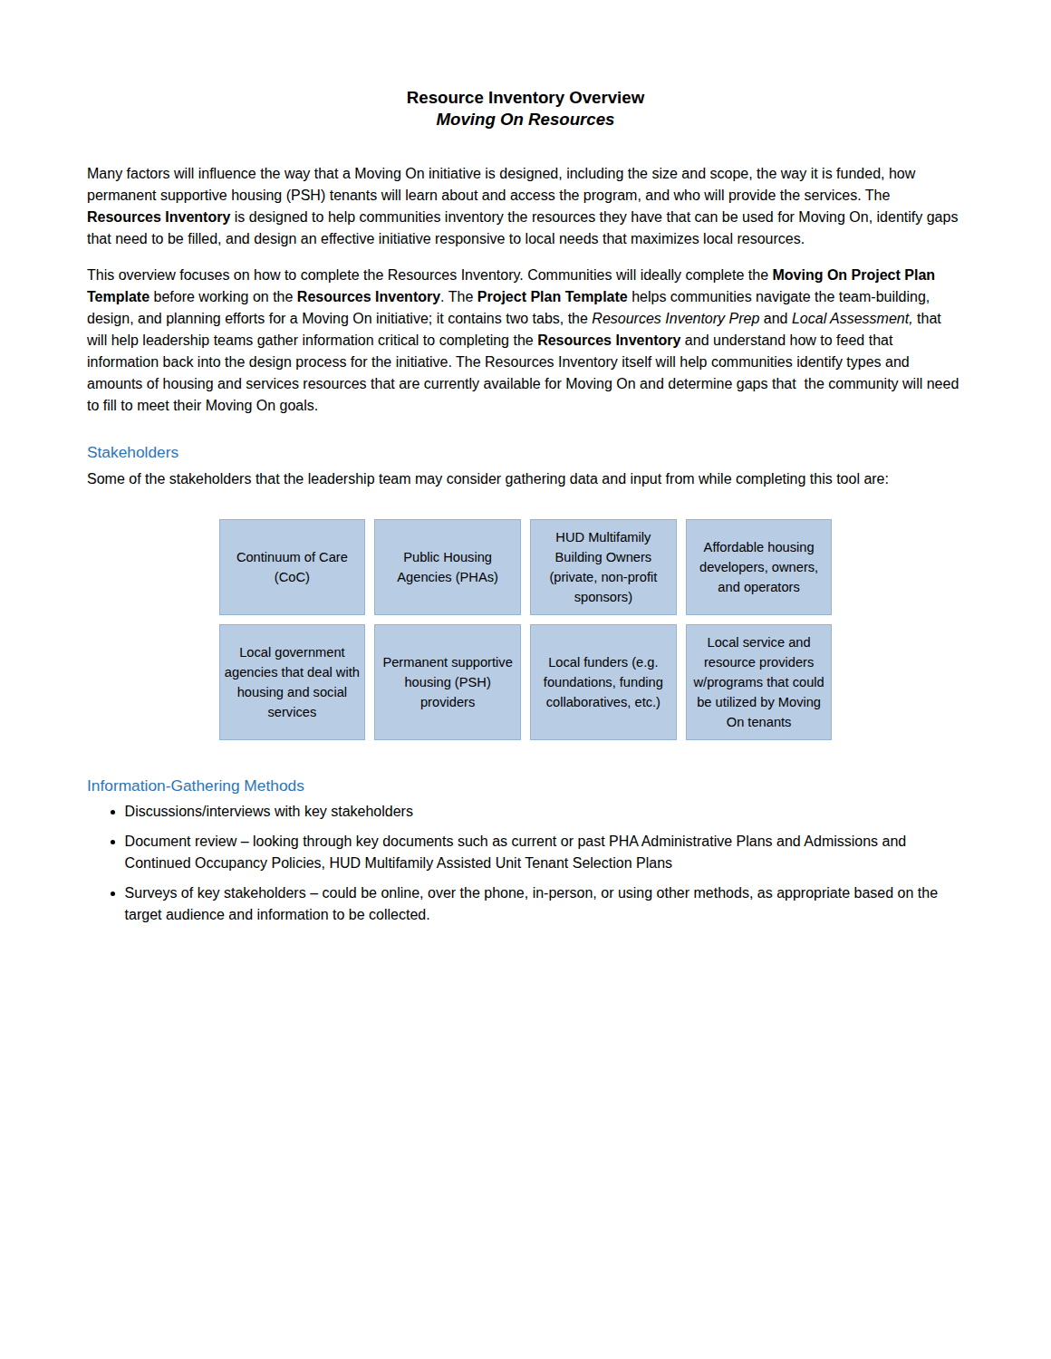Resource Inventory OverviewMoving On Resources
Many factors will influence the way that a Moving On initiative is designed, including the size and scope, the way it is funded, how permanent supportive housing (PSH) tenants will learn about and access the program, and who will provide the services. The Resources Inventory is designed to help communities inventory the resources they have that can be used for Moving On, identify gaps that need to be filled, and design an effective initiative responsive to local needs that maximizes local resources.
This overview focuses on how to complete the Resources Inventory. Communities will ideally complete the Moving On Project Plan Template before working on the Resources Inventory. The Project Plan Template helps communities navigate the team-building, design, and planning efforts for a Moving On initiative; it contains two tabs, the Resources Inventory Prep and Local Assessment, that will help leadership teams gather information critical to completing the Resources Inventory and understand how to feed that information back into the design process for the initiative. The Resources Inventory itself will help communities identify types and amounts of housing and services resources that are currently available for Moving On and determine gaps that the community will need to fill to meet their Moving On goals.
Stakeholders
Some of the stakeholders that the leadership team may consider gathering data and input from while completing this tool are:
| Continuum of Care (CoC) | Public Housing Agencies (PHAs) | HUD Multifamily Building Owners (private, non-profit sponsors) | Affordable housing developers, owners, and operators |
| Local government agencies that deal with housing and social services | Permanent supportive housing (PSH) providers | Local funders (e.g. foundations, funding collaboratives, etc.) | Local service and resource providers w/programs that could be utilized by Moving On tenants |
Information-Gathering Methods
Discussions/interviews with key stakeholders
Document review – looking through key documents such as current or past PHA Administrative Plans and Admissions and Continued Occupancy Policies, HUD Multifamily Assisted Unit Tenant Selection Plans
Surveys of key stakeholders – could be online, over the phone, in-person, or using other methods, as appropriate based on the target audience and information to be collected.